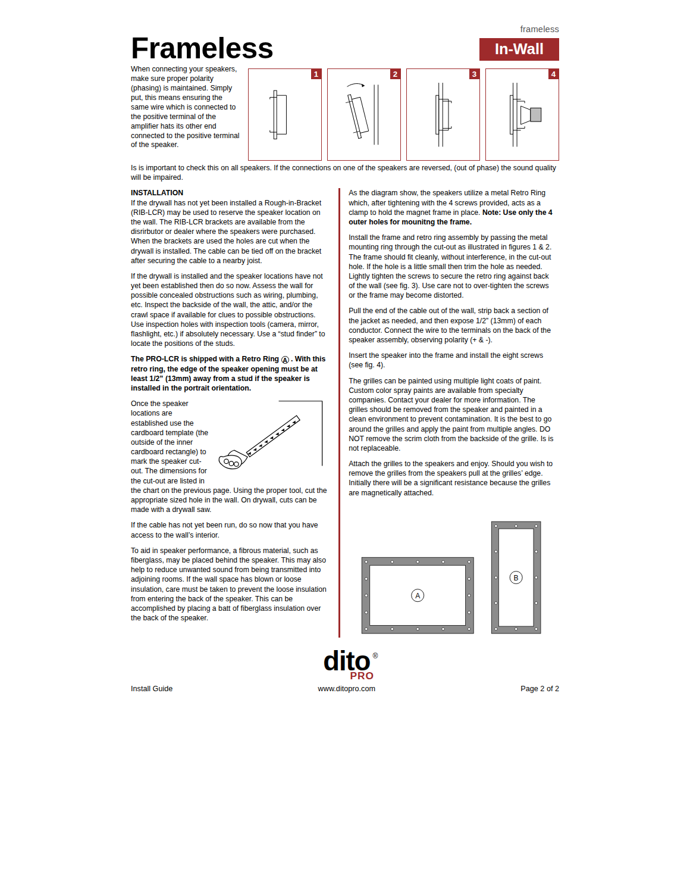frameless
Frameless
In-Wall
1
2
3
4
When connecting your speakers, make sure proper polarity (phasing) is maintained. Simply put, this means ensuring the same wire which is connected to the positive terminal of the amplifier hats its other end connected to the positive terminal of the speaker.
Is is important to check this on all speakers. If the connections on one of the speakers are reversed, (out of phase) the sound quality will be impaired.
INSTALLATION
If the drywall has not yet been installed a Rough-in-Bracket (RIB-LCR) may be used to reserve the speaker location on the wall. The RIB-LCR brackets are available from the disrirbutor or dealer where the speakers were purchased. When the brackets are used the holes are cut when the drywall is installed. The cable can be tied off on the bracket after securing the cable to a nearby joist.
If the drywall is installed and the speaker locations have not yet been established then do so now. Assess the wall for possible concealed obstructions such as wiring, plumbing, etc. Inspect the backside of the wall, the attic, and/or the crawl space if available for clues to possible obstructions. Use inspection holes with inspection tools (camera, mirror, flashlight, etc.) if absolutely necessary. Use a “stud finder” to locate the positions of the studs.
The PRO-LCR is shipped with a Retro Ring A . With this retro ring, the edge of the speaker opening must be at least 1/2” (13mm) away from a stud if the speaker is installed in the portrait orientation.
Once the speaker locations are established use the cardboard template (the outside of the inner cardboard rectangle) to mark the speaker cut-out. The dimensions for the cut-out are listed in the chart on the previous page. Using the proper tool, cut the appropriate sized hole in the wall. On drywall, cuts can be made with a drywall saw.
If the cable has not yet been run, do so now that you have access to the wall’s interior.
To aid in speaker performance, a fibrous material, such as fiberglass, may be placed behind the speaker. This may also help to reduce unwanted sound from being transmitted into adjoining rooms. If the wall space has blown or loose insulation, care must be taken to prevent the loose insulation from entering the back of the speaker. This can be accomplished by placing a batt of fiberglass insulation over the back of the speaker.
As the diagram show, the speakers utilize a metal Retro Ring which, after tightening with the 4 screws provided, acts as a clamp to hold the magnet frame in place. Note: Use only the 4 outer holes for mounitng the frame.
Install the frame and retro ring assembly by passing the metal mounting ring through the cut-out as illustrated in figures 1 & 2. The frame should fit cleanly, without interference, in the cut-out hole. If the hole is a little small then trim the hole as needed. Lightly tighten the screws to secure the retro ring against back of the wall (see fig. 3). Use care not to over-tighten the screws or the frame may become distorted.
Pull the end of the cable out of the wall, strip back a section of the jacket as needed, and then expose 1/2” (13mm) of each conductor. Connect the wire to the terminals on the back of the speaker assembly, observing polarity (+ & -).
Insert the speaker into the frame and install the eight screws (see fig. 4).
The grilles can be painted using multiple light coats of paint. Custom color spray paints are available from specialty companies. Contact your dealer for more information. The grilles should be removed from the speaker and painted in a clean environment to prevent contamination. It is the best to go around the grilles and apply the paint from multiple angles. DO NOT remove the scrim cloth from the backside of the grille. Is is not replaceable.
Attach the grilles to the speakers and enjoy. Should you wish to remove the grilles from the speakers pull at the grilles’ edge. Initially there will be a significant resistance because the grilles are magnetically attached.
A B
Install Guide
dito®
PRO
www.ditopro.com
Page 2 of 2